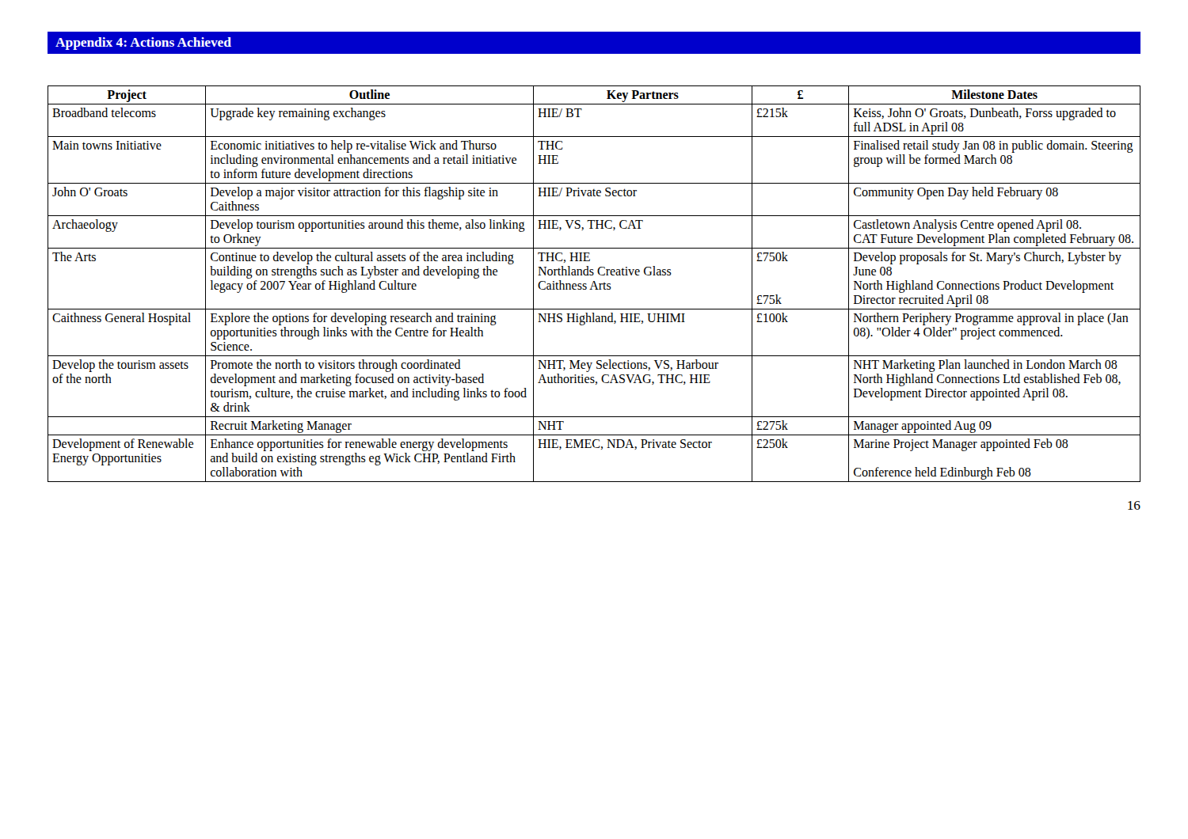Appendix 4: Actions Achieved
| Project | Outline | Key Partners | £ | Milestone Dates |
| --- | --- | --- | --- | --- |
| Broadband telecoms | Upgrade key remaining exchanges | HIE/ BT | £215k | Keiss, John O' Groats, Dunbeath, Forss upgraded to full ADSL in April 08 |
| Main towns Initiative | Economic initiatives to help re-vitalise Wick and Thurso including environmental enhancements and a retail initiative to inform future development directions | THC HIE | | Finalised retail study Jan 08 in public domain. Steering group will be formed March 08 |
| John O' Groats | Develop a major visitor attraction for this flagship site in Caithness | HIE/ Private Sector | | Community Open Day held February 08 |
| Archaeology | Develop tourism opportunities around this theme, also linking to Orkney | HIE, VS, THC, CAT | | Castletown Analysis Centre opened April 08. CAT Future Development Plan completed February 08. |
| The Arts | Continue to develop the cultural assets of the area including building on strengths such as Lybster and developing the legacy of 2007 Year of Highland Culture | THC, HIE Northlands Creative Glass Caithness Arts | £750k £75k | Develop proposals for St. Mary's Church, Lybster by June 08 North Highland Connections Product Development Director recruited April 08 |
| Caithness General Hospital | Explore the options for developing research and training opportunities through links with the Centre for Health Science. | NHS Highland, HIE, UHIMI | £100k | Northern Periphery Programme approval in place (Jan 08). "Older 4 Older" project commenced. |
| Develop the tourism assets of the north | Promote the north to visitors through coordinated development and marketing focused on activity-based tourism, culture, the cruise market, and including links to food & drink | NHT, Mey Selections, VS, Harbour Authorities, CASVAG, THC, HIE | | NHT Marketing Plan launched in London March 08 North Highland Connections Ltd established Feb 08, Development Director appointed April 08. |
| | Recruit Marketing Manager | NHT | £275k | Manager appointed Aug 09 |
| Development of Renewable Energy Opportunities | Enhance opportunities for renewable energy developments and build on existing strengths eg Wick CHP, Pentland Firth collaboration with | HIE, EMEC, NDA, Private Sector | £250k | Marine Project Manager appointed Feb 08 Conference held Edinburgh Feb 08 |
16